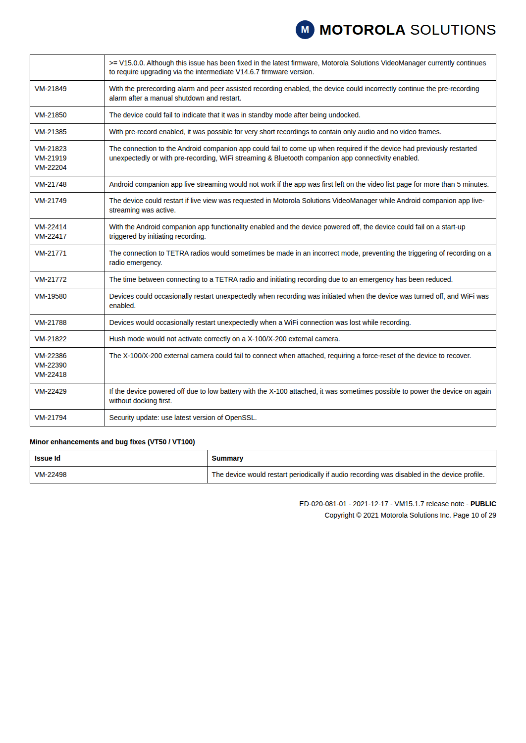M
MOTOROLA SOLUTIONS
| | >= V15.0.0. Although this issue has been fixed in the latest firmware, Motorola Solutions VideoManager currently continues to require upgrading via the intermediate V14.6.7 firmware version. |
| VM-21849 | With the prerecording alarm and peer assisted recording enabled, the device could incorrectly continue the pre-recording alarm after a manual shutdown and restart. |
| VM-21850 | The device could fail to indicate that it was in standby mode after being undocked. |
| VM-21385 | With pre-record enabled, it was possible for very short recordings to contain only audio and no video frames. |
| VM-21823 VM-21919 VM-22204 | The connection to the Android companion app could fail to come up when required if the device had previously restarted unexpectedly or with pre-recording, WiFi streaming & Bluetooth companion app connectivity enabled. |
| VM-21748 | Android companion app live streaming would not work if the app was first left on the video list page for more than 5 minutes. |
| VM-21749 | The device could restart if live view was requested in Motorola Solutions VideoManager while Android companion app live-streaming was active. |
| VM-22414 VM-22417 | With the Android companion app functionality enabled and the device powered off, the device could fail on a start-up triggered by initiating recording. |
| VM-21771 | The connection to TETRA radios would sometimes be made in an incorrect mode, preventing the triggering of recording on a radio emergency. |
| VM-21772 | The time between connecting to a TETRA radio and initiating recording due to an emergency has been reduced. |
| VM-19580 | Devices could occasionally restart unexpectedly when recording was initiated when the device was turned off, and WiFi was enabled. |
| VM-21788 | Devices would occasionally restart unexpectedly when a WiFi connection was lost while recording. |
| VM-21822 | Hush mode would not activate correctly on a X-100/X-200 external camera. |
| VM-22386 VM-22390 VM-22418 | The X-100/X-200 external camera could fail to connect when attached, requiring a force-reset of the device to recover. |
| VM-22429 | If the device powered off due to low battery with the X-100 attached, it was sometimes possible to power the device on again without docking first. |
| VM-21794 | Security update: use latest version of OpenSSL. |
Minor enhancements and bug fixes (VT50 / VT100)
| Issue Id | Summary |
| --- | --- |
| VM-22498 | The device would restart periodically if audio recording was disabled in the device profile. |
ED-020-081-01 - 2021-12-17 - VM15.1.7 release note - PUBLIC
Copyright © 2021 Motorola Solutions Inc. Page 10 of 29